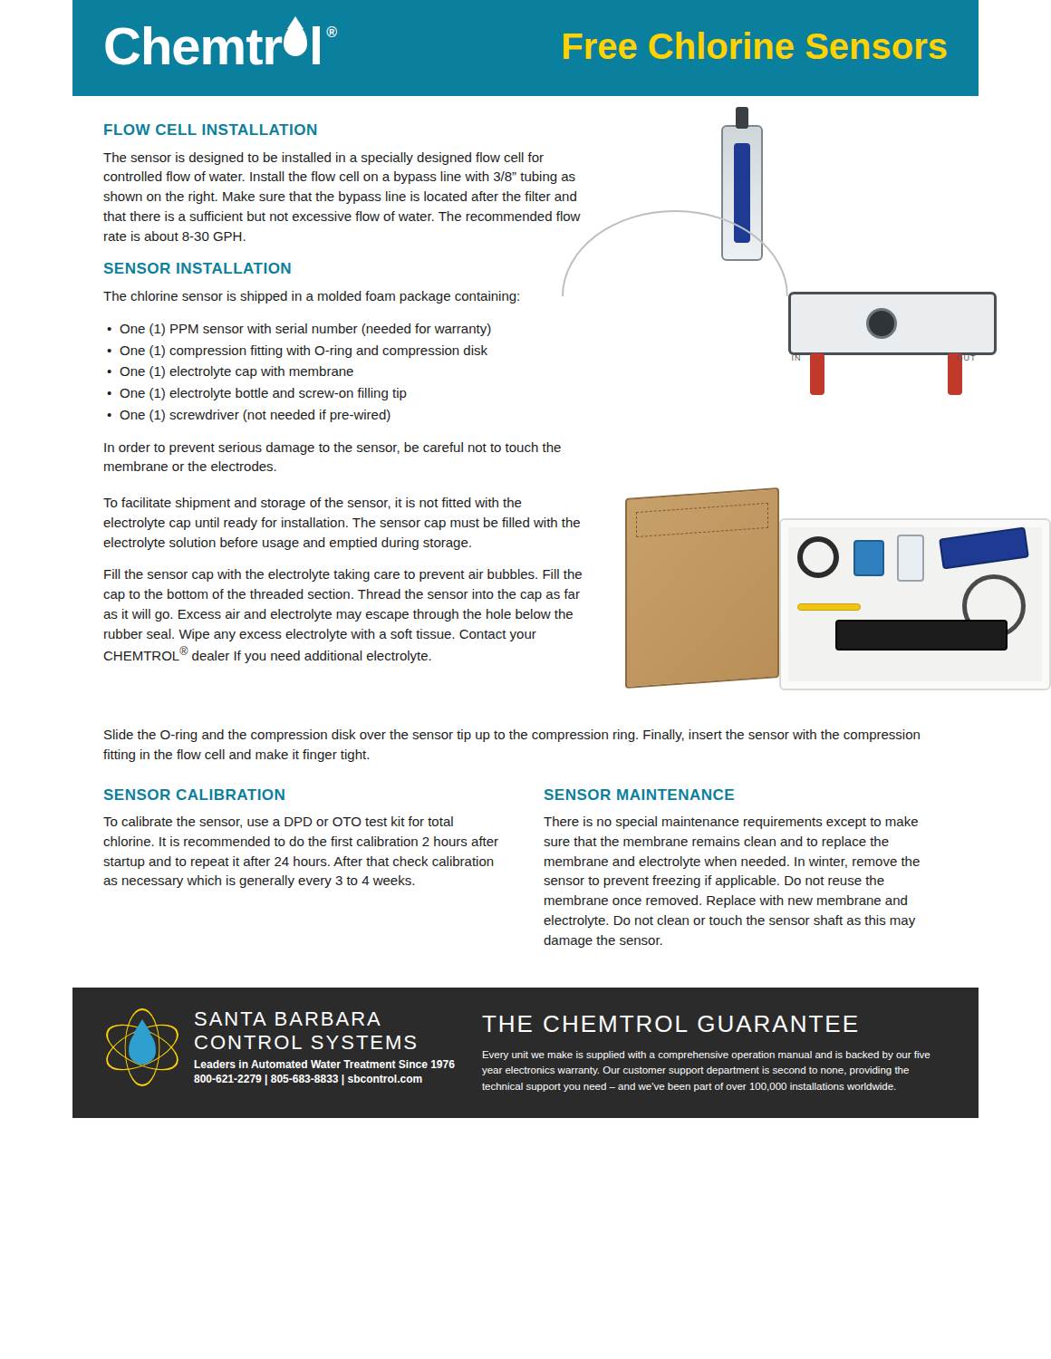Chemtr l®
Free Chlorine Sensors
Flow Cell Installation
The sensor is designed to be installed in a specially designed flow cell for controlled flow of water. Install the flow cell on a bypass line with 3/8” tubing as shown on the right. Make sure that the bypass line is located after the filter and that there is a sufficient but not excessive flow of water. The recommended flow rate is about 8-30 GPH.
Sensor Installation
The chlorine sensor is shipped in a molded foam package containing:
One (1) PPM sensor with serial number (needed for warranty)
One (1) compression fitting with O-ring and compression disk
One (1) electrolyte cap with membrane
One (1) electrolyte bottle and screw-on filling tip
One (1) screwdriver (not needed if pre-wired)
In order to prevent serious damage to the sensor, be careful not to touch the membrane or the electrodes.
IN OUT
To facilitate shipment and storage of the sensor, it is not fitted with the electrolyte cap until ready for installation. The sensor cap must be filled with the electrolyte solution before usage and emptied during storage.
Fill the sensor cap with the electrolyte taking care to prevent air bubbles. Fill the cap to the bottom of the threaded section. Thread the sensor into the cap as far as it will go. Excess air and electrolyte may escape through the hole below the rubber seal. Wipe any excess electrolyte with a soft tissue. Contact your CHEMTROL® dealer If you need additional electrolyte.
Slide the O-ring and the compression disk over the sensor tip up to the compression ring. Finally, insert the sensor with the compression fitting in the flow cell and make it finger tight.
Sensor Calibration
To calibrate the sensor, use a DPD or OTO test kit for total chlorine. It is recommended to do the first calibration 2 hours after startup and to repeat it after 24 hours. After that check calibration as necessary which is generally every 3 to 4 weeks.
Sensor Maintenance
There is no special maintenance requirements except to make sure that the membrane remains clean and to replace the membrane and electrolyte when needed. In winter, remove the sensor to prevent freezing if applicable. Do not reuse the membrane once removed. Replace with new membrane and electrolyte. Do not clean or touch the sensor shaft as this may damage the sensor.
SANTA BARBARA
CONTROL SYSTEMS
Leaders in Automated Water Treatment Since 1976
800-621-2279 | 805-683-8833 | sbcontrol.com
THE CHEMTROL GUARANTEE
Every unit we make is supplied with a comprehensive operation manual and is backed by our five year electronics warranty. Our customer support department is second to none, providing the technical support you need – and we've been part of over 100,000 installations worldwide.